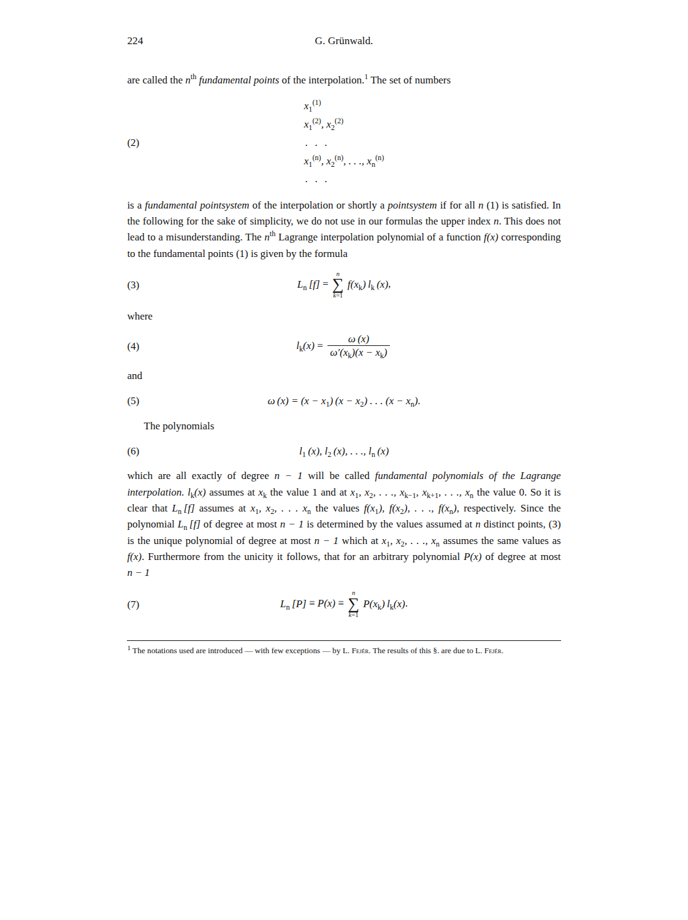224 G. Grünwald.
are called the nth fundamental points of the interpolation.1 The set of numbers
(2) x1(1)
x1(2), x2(2)
. . .
x1(n), x2(n), . . ., xn(n)
. . .
is a fundamental pointsystem of the interpolation or shortly a pointsystem if for all n (1) is satisfied. In the following for the sake of simplicity, we do not use in our formulas the upper index n. This does not lead to a misunderstanding. The nth Lagrange interpolation polynomial of a function f(x) corresponding to the fundamental points (1) is given by the formula
(3) Ln [f] = n∑k=1 f(xk) lk (x),
where
(4) lk(x) = ω (x) ω′(xk)(x − xk)
and
(5) ω (x) = (x − x1) (x − x2) . . . (x − xn).
The polynomials
(6) l1 (x), l2 (x), . . ., ln (x)
which are all exactly of degree n − 1 will be called fundamental polynomials of the Lagrange interpolation. lk(x) assumes at xk the value 1 and at x1, x2, . . ., xk−1, xk+1, . . ., xn the value 0. So it is clear that Ln [f] assumes at x1, x2, . . . xn the values f(x1), f(x2), . . ., f(xn), respectively. Since the polynomial Ln [f] of degree at most n − 1 is determined by the values assumed at n distinct points, (3) is the unique polynomial of degree at most n − 1 which at x1, x2, . . ., xn assumes the same values as f(x). Furthermore from the unicity it follows, that for an arbitrary polynomial P(x) of degree at most n − 1
(7) Ln [P] ≡ P(x) ≡ n∑k=1 P(xk) lk(x).
1 The notations used are introduced — with few exceptions — by L. Fejér. The results of this §. are due to L. Fejér.